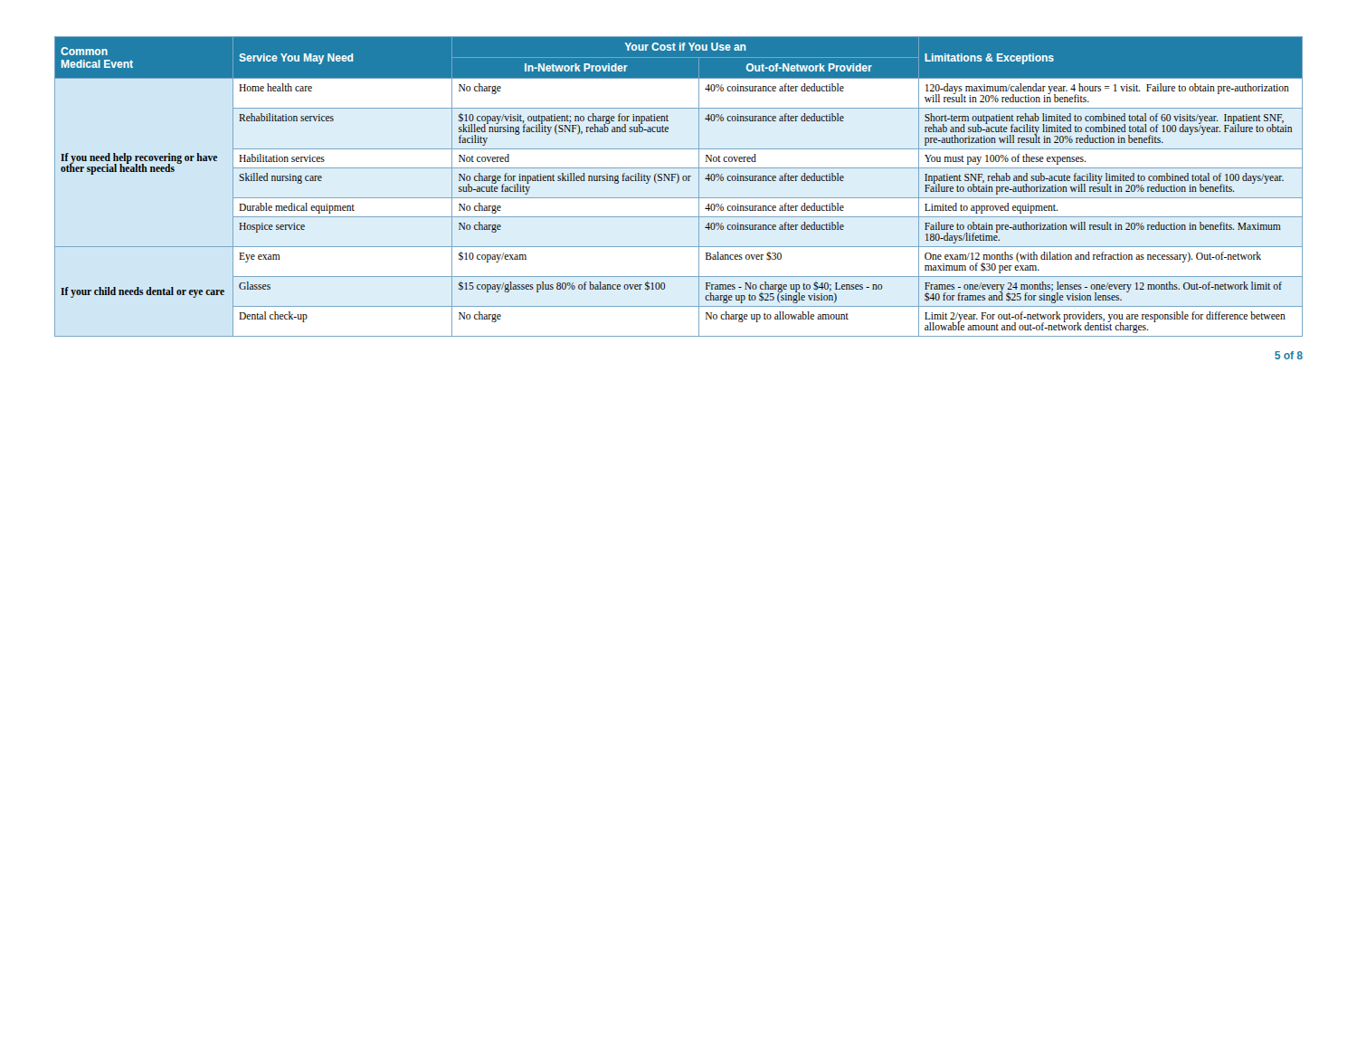| Common Medical Event | Service You May Need | Your Cost if You Use an | Limitations & Exceptions |
| --- | --- | --- | --- |
| In-Network Provider | Out-of-Network Provider |
| If you need help recovering or have other special health needs | Home health care | No charge | 40% coinsurance after deductible | 120-days maximum/calendar year. 4 hours = 1 visit. Failure to obtain pre-authorization will result in 20% reduction in benefits. |
| Rehabilitation services | $10 copay/visit, outpatient; no charge for inpatient skilled nursing facility (SNF), rehab and sub-acute facility | 40% coinsurance after deductible | Short-term outpatient rehab limited to combined total of 60 visits/year. Inpatient SNF, rehab and sub-acute facility limited to combined total of 100 days/year. Failure to obtain pre-authorization will result in 20% reduction in benefits. |
| Habilitation services | Not covered | Not covered | You must pay 100% of these expenses. |
| Skilled nursing care | No charge for inpatient skilled nursing facility (SNF) or sub-acute facility | 40% coinsurance after deductible | Inpatient SNF, rehab and sub-acute facility limited to combined total of 100 days/year. Failure to obtain pre-authorization will result in 20% reduction in benefits. |
| Durable medical equipment | No charge | 40% coinsurance after deductible | Limited to approved equipment. |
| Hospice service | No charge | 40% coinsurance after deductible | Failure to obtain pre-authorization will result in 20% reduction in benefits. Maximum 180-days/lifetime. |
| If your child needs dental or eye care | Eye exam | $10 copay/exam | Balances over $30 | One exam/12 months (with dilation and refraction as necessary). Out-of-network maximum of $30 per exam. |
| Glasses | $15 copay/glasses plus 80% of balance over $100 | Frames - No charge up to $40; Lenses - no charge up to $25 (single vision) | Frames - one/every 24 months; lenses - one/every 12 months. Out-of-network limit of $40 for frames and $25 for single vision lenses. |
| Dental check-up | No charge | No charge up to allowable amount | Limit 2/year. For out-of-network providers, you are responsible for difference between allowable amount and out-of-network dentist charges. |
5 of 8